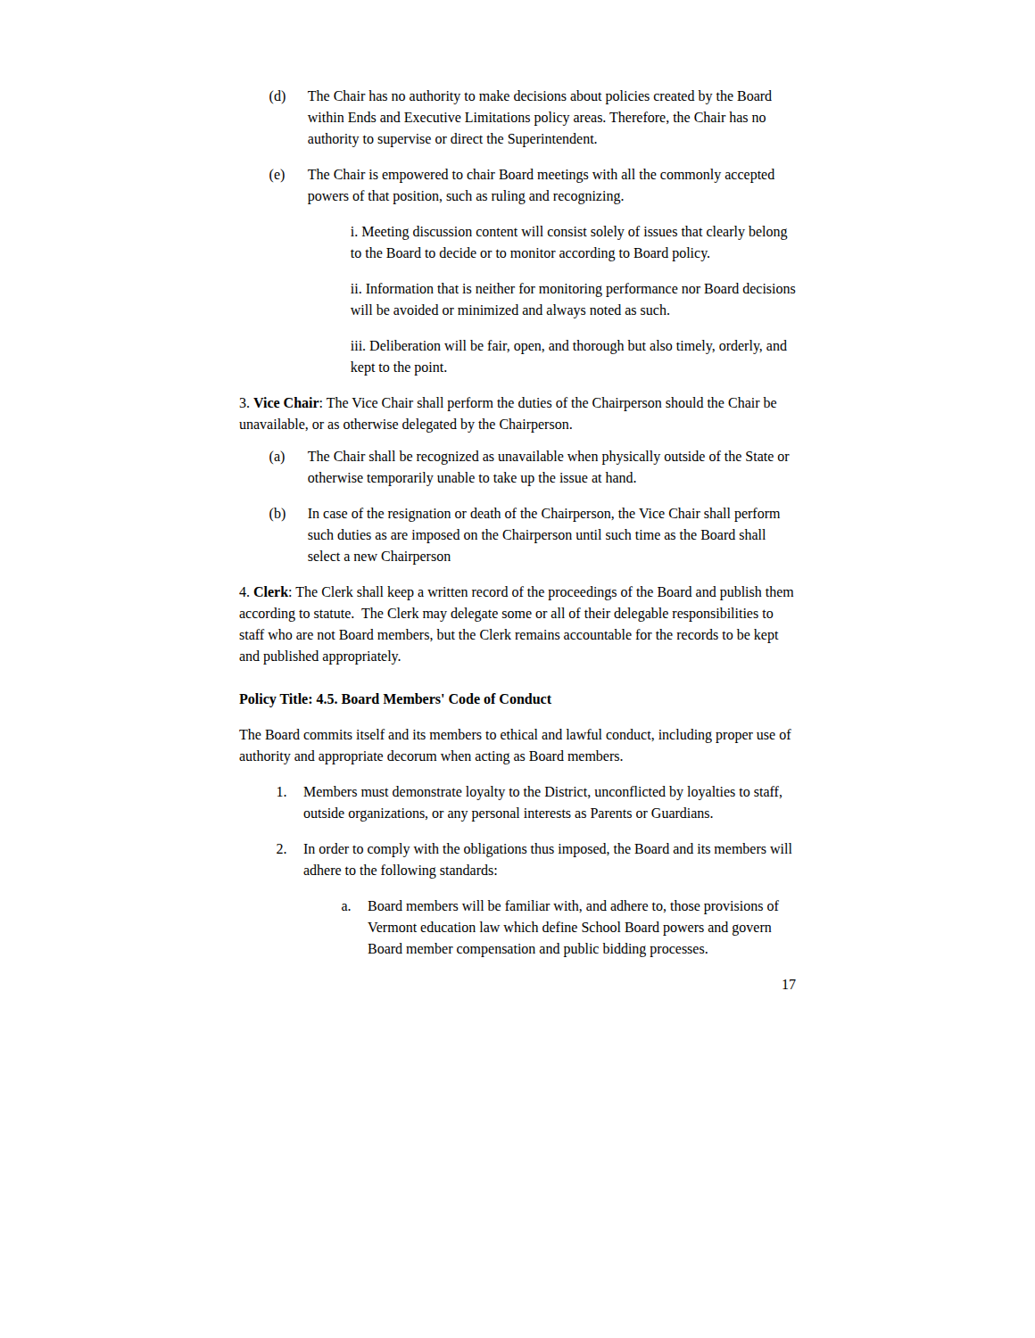(d) The Chair has no authority to make decisions about policies created by the Board within Ends and Executive Limitations policy areas. Therefore, the Chair has no authority to supervise or direct the Superintendent.
(e) The Chair is empowered to chair Board meetings with all the commonly accepted powers of that position, such as ruling and recognizing.
i. Meeting discussion content will consist solely of issues that clearly belong to the Board to decide or to monitor according to Board policy.
ii. Information that is neither for monitoring performance nor Board decisions will be avoided or minimized and always noted as such.
iii. Deliberation will be fair, open, and thorough but also timely, orderly, and kept to the point.
3. Vice Chair: The Vice Chair shall perform the duties of the Chairperson should the Chair be unavailable, or as otherwise delegated by the Chairperson.
(a) The Chair shall be recognized as unavailable when physically outside of the State or otherwise temporarily unable to take up the issue at hand.
(b) In case of the resignation or death of the Chairperson, the Vice Chair shall perform such duties as are imposed on the Chairperson until such time as the Board shall select a new Chairperson
4. Clerk: The Clerk shall keep a written record of the proceedings of the Board and publish them according to statute. The Clerk may delegate some or all of their delegable responsibilities to staff who are not Board members, but the Clerk remains accountable for the records to be kept and published appropriately.
Policy Title: 4.5. Board Members' Code of Conduct
The Board commits itself and its members to ethical and lawful conduct, including proper use of authority and appropriate decorum when acting as Board members.
Members must demonstrate loyalty to the District, unconflicted by loyalties to staff, outside organizations, or any personal interests as Parents or Guardians.
In order to comply with the obligations thus imposed, the Board and its members will adhere to the following standards:
Board members will be familiar with, and adhere to, those provisions of Vermont education law which define School Board powers and govern Board member compensation and public bidding processes.
17